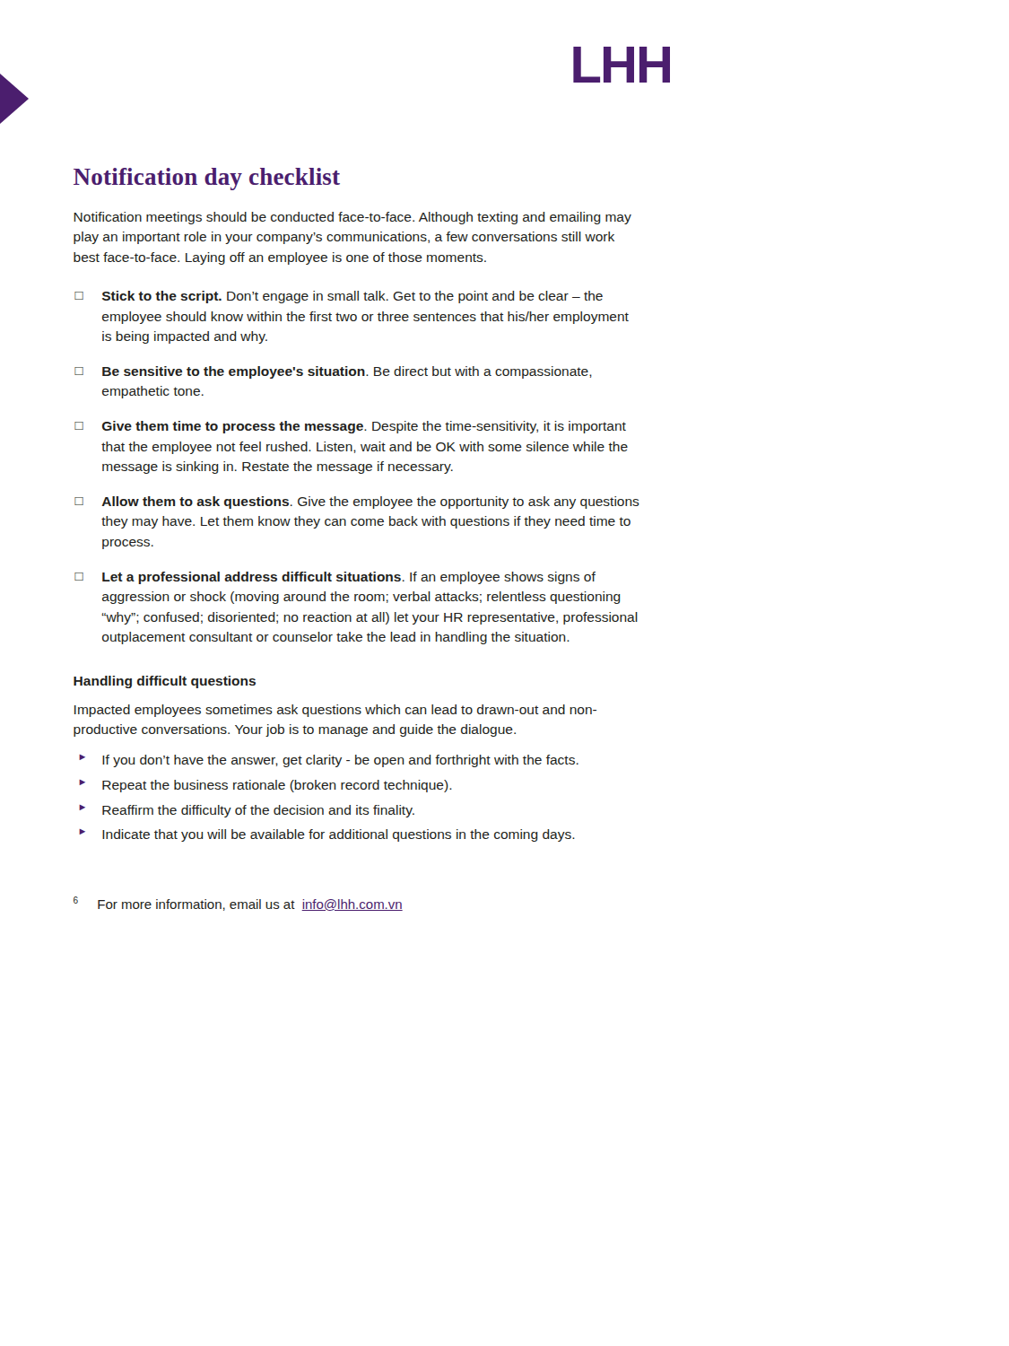LHH
Notification day checklist
Notification meetings should be conducted face-to-face. Although texting and emailing may play an important role in your company’s communications, a few conversations still work best face-to-face. Laying off an employee is one of those moments.
Stick to the script. Don’t engage in small talk. Get to the point and be clear – the employee should know within the first two or three sentences that his/her employment is being impacted and why.
Be sensitive to the employee's situation. Be direct but with a compassionate, empathetic tone.
Give them time to process the message. Despite the time-sensitivity, it is important that the employee not feel rushed. Listen, wait and be OK with some silence while the message is sinking in. Restate the message if necessary.
Allow them to ask questions. Give the employee the opportunity to ask any questions they may have. Let them know they can come back with questions if they need time to process.
Let a professional address difficult situations. If an employee shows signs of aggression or shock (moving around the room; verbal attacks; relentless questioning “why”; confused; disoriented; no reaction at all) let your HR representative, professional outplacement consultant or counselor take the lead in handling the situation.
Handling difficult questions
Impacted employees sometimes ask questions which can lead to drawn-out and non-productive conversations. Your job is to manage and guide the dialogue.
If you don’t have the answer, get clarity - be open and forthright with the facts.
Repeat the business rationale (broken record technique).
Reaffirm the difficulty of the decision and its finality.
Indicate that you will be available for additional questions in the coming days.
6 For more information, email us at info@lhh.com.vn